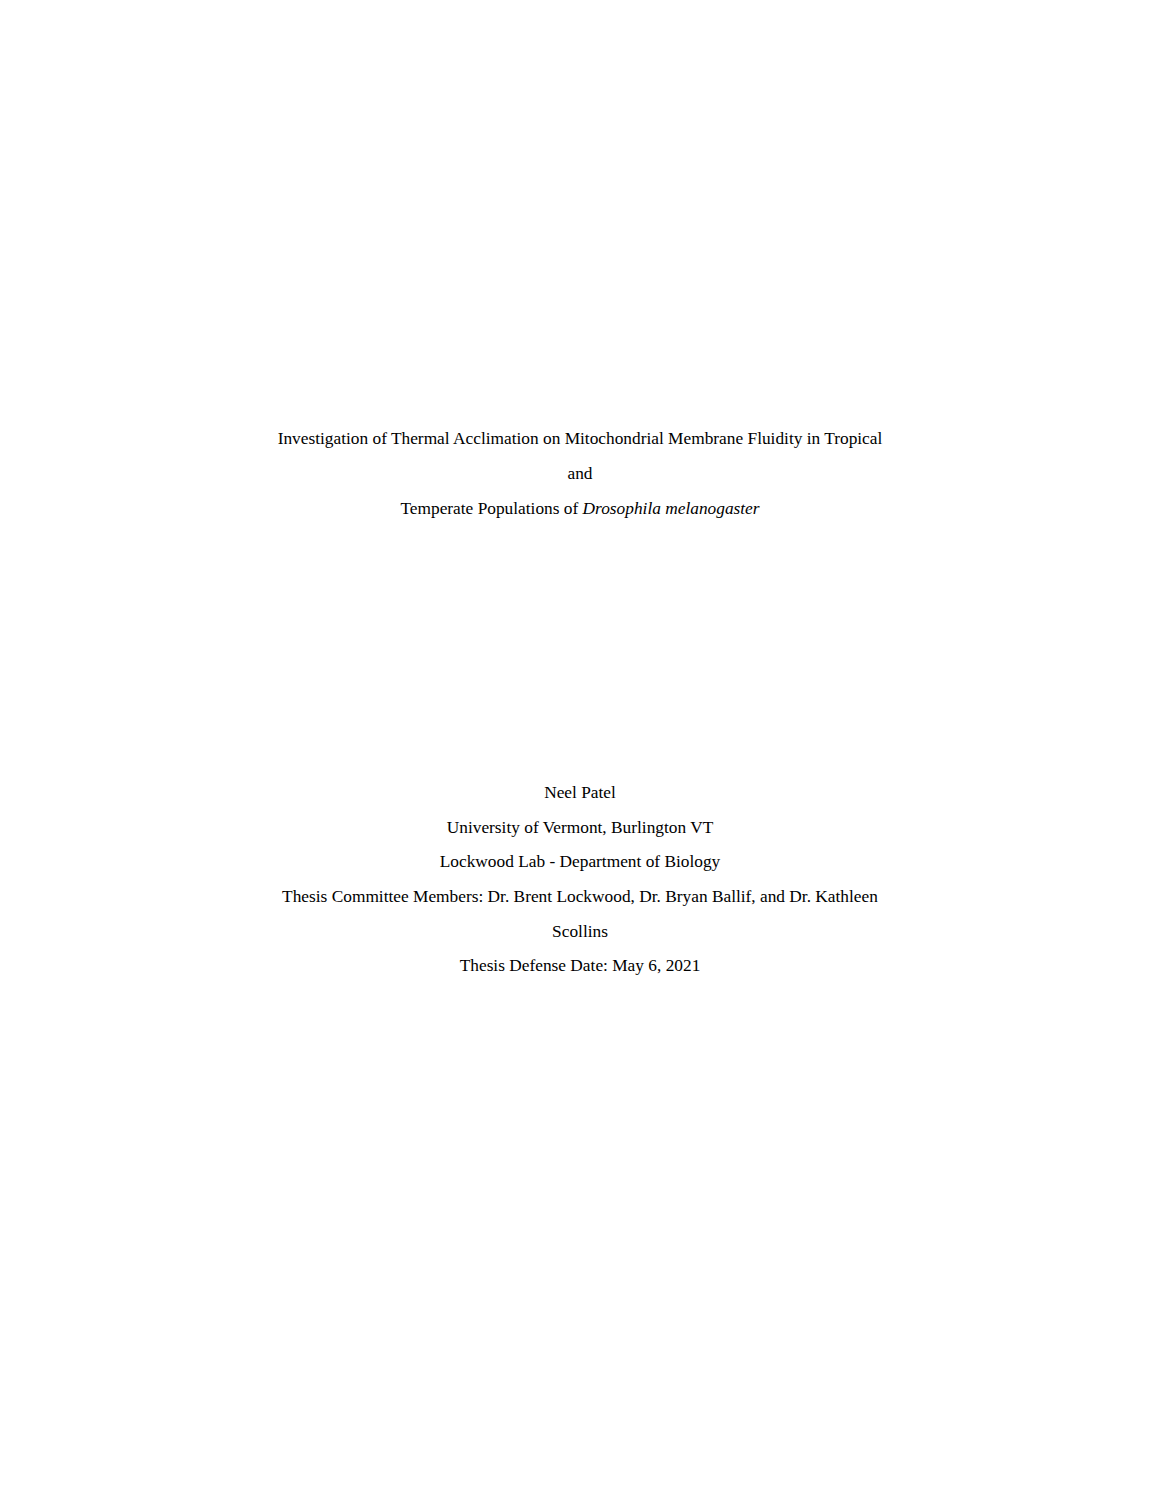Investigation of Thermal Acclimation on Mitochondrial Membrane Fluidity in Tropical and
Temperate Populations of Drosophila melanogaster
Neel Patel
University of Vermont, Burlington VT
Lockwood Lab - Department of Biology
Thesis Committee Members: Dr. Brent Lockwood, Dr. Bryan Ballif, and Dr. Kathleen Scollins
Thesis Defense Date: May 6, 2021